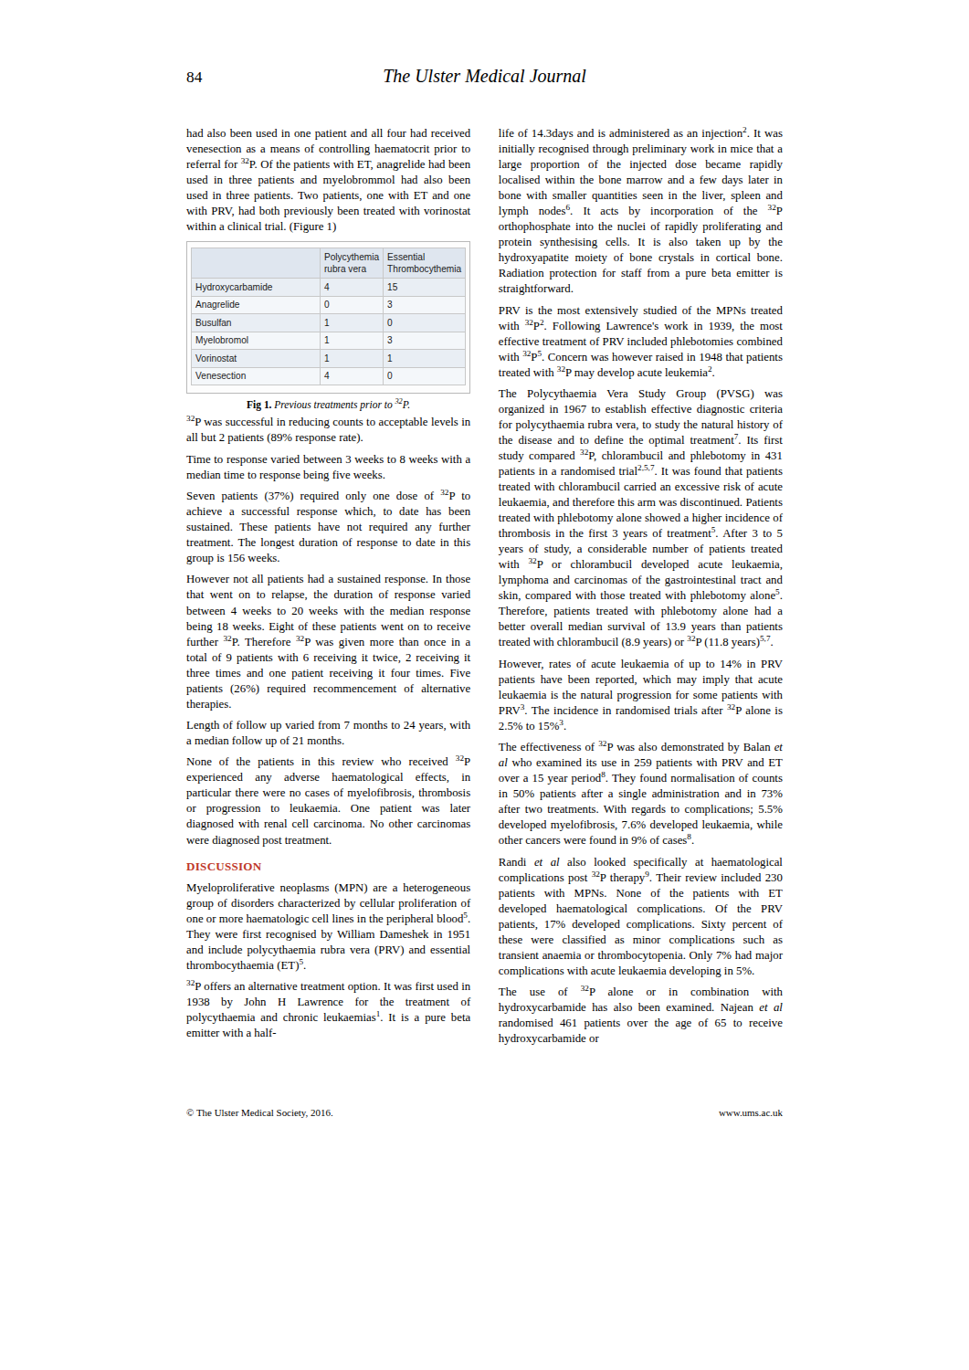84
The Ulster Medical Journal
had also been used in one patient and all four had received venesection as a means of controlling haematocrit prior to referral for 32P. Of the patients with ET, anagrelide had been used in three patients and myelobrommol had also been used in three patients. Two patients, one with ET and one with PRV, had both previously been treated with vorinostat within a clinical trial. (Figure 1)
| | Polycythemia rubra vera | Essential Thrombocythemia |
| Hydroxycarbamide | 4 | 15 |
| Anagrelide | 0 | 3 |
| Busulfan | 1 | 0 |
| Myelobromol | 1 | 3 |
| Vorinostat | 1 | 1 |
| Venesection | 4 | 0 |
Fig 1. Previous treatments prior to 32P.
32P was successful in reducing counts to acceptable levels in all but 2 patients (89% response rate).
Time to response varied between 3 weeks to 8 weeks with a median time to response being five weeks.
Seven patients (37%) required only one dose of 32P to achieve a successful response which, to date has been sustained. These patients have not required any further treatment. The longest duration of response to date in this group is 156 weeks.
However not all patients had a sustained response. In those that went on to relapse, the duration of response varied between 4 weeks to 20 weeks with the median response being 18 weeks. Eight of these patients went on to receive further 32P. Therefore 32P was given more than once in a total of 9 patients with 6 receiving it twice, 2 receiving it three times and one patient receiving it four times. Five patients (26%) required recommencement of alternative therapies.
Length of follow up varied from 7 months to 24 years, with a median follow up of 21 months.
None of the patients in this review who received 32P experienced any adverse haematological effects, in particular there were no cases of myelofibrosis, thrombosis or progression to leukaemia. One patient was later diagnosed with renal cell carcinoma. No other carcinomas were diagnosed post treatment.
DISCUSSION
Myeloproliferative neoplasms (MPN) are a heterogeneous group of disorders characterized by cellular proliferation of one or more haematologic cell lines in the peripheral blood5. They were first recognised by William Dameshek in 1951 and include polycythaemia rubra vera (PRV) and essential thrombocythaemia (ET)5.
32P offers an alternative treatment option. It was first used in 1938 by John H Lawrence for the treatment of polycythaemia and chronic leukaemias1. It is a pure beta emitter with a half-
life of 14.3days and is administered as an injection2. It was initially recognised through preliminary work in mice that a large proportion of the injected dose became rapidly localised within the bone marrow and a few days later in bone with smaller quantities seen in the liver, spleen and lymph nodes6. It acts by incorporation of the 32P orthophosphate into the nuclei of rapidly proliferating and protein synthesising cells. It is also taken up by the hydroxyapatite moiety of bone crystals in cortical bone. Radiation protection for staff from a pure beta emitter is straightforward.
PRV is the most extensively studied of the MPNs treated with 32P2. Following Lawrence's work in 1939, the most effective treatment of PRV included phlebotomies combined with 32P5. Concern was however raised in 1948 that patients treated with 32P may develop acute leukemia2.
The Polycythaemia Vera Study Group (PVSG) was organized in 1967 to establish effective diagnostic criteria for polycythaemia rubra vera, to study the natural history of the disease and to define the optimal treatment7. Its first study compared 32P, chlorambucil and phlebotomy in 431 patients in a randomised trial2,5,7. It was found that patients treated with chlorambucil carried an excessive risk of acute leukaemia, and therefore this arm was discontinued. Patients treated with phlebotomy alone showed a higher incidence of thrombosis in the first 3 years of treatment5. After 3 to 5 years of study, a considerable number of patients treated with 32P or chlorambucil developed acute leukaemia, lymphoma and carcinomas of the gastrointestinal tract and skin, compared with those treated with phlebotomy alone5. Therefore, patients treated with phlebotomy alone had a better overall median survival of 13.9 years than patients treated with chlorambucil (8.9 years) or 32P (11.8 years)5,7.
However, rates of acute leukaemia of up to 14% in PRV patients have been reported, which may imply that acute leukaemia is the natural progression for some patients with PRV3. The incidence in randomised trials after 32P alone is 2.5% to 15%3.
The effectiveness of 32P was also demonstrated by Balan et al who examined its use in 259 patients with PRV and ET over a 15 year period8. They found normalisation of counts in 50% patients after a single administration and in 73% after two treatments. With regards to complications; 5.5% developed myelofibrosis, 7.6% developed leukaemia, while other cancers were found in 9% of cases8.
Randi et al also looked specifically at haematological complications post 32P therapy9. Their review included 230 patients with MPNs. None of the patients with ET developed haematological complications. Of the PRV patients, 17% developed complications. Sixty percent of these were classified as minor complications such as transient anaemia or thrombocytopenia. Only 7% had major complications with acute leukaemia developing in 5%.
The use of 32P alone or in combination with hydroxycarbamide has also been examined. Najean et al randomised 461 patients over the age of 65 to receive hydroxycarbamide or
© The Ulster Medical Society, 2016.
www.ums.ac.uk